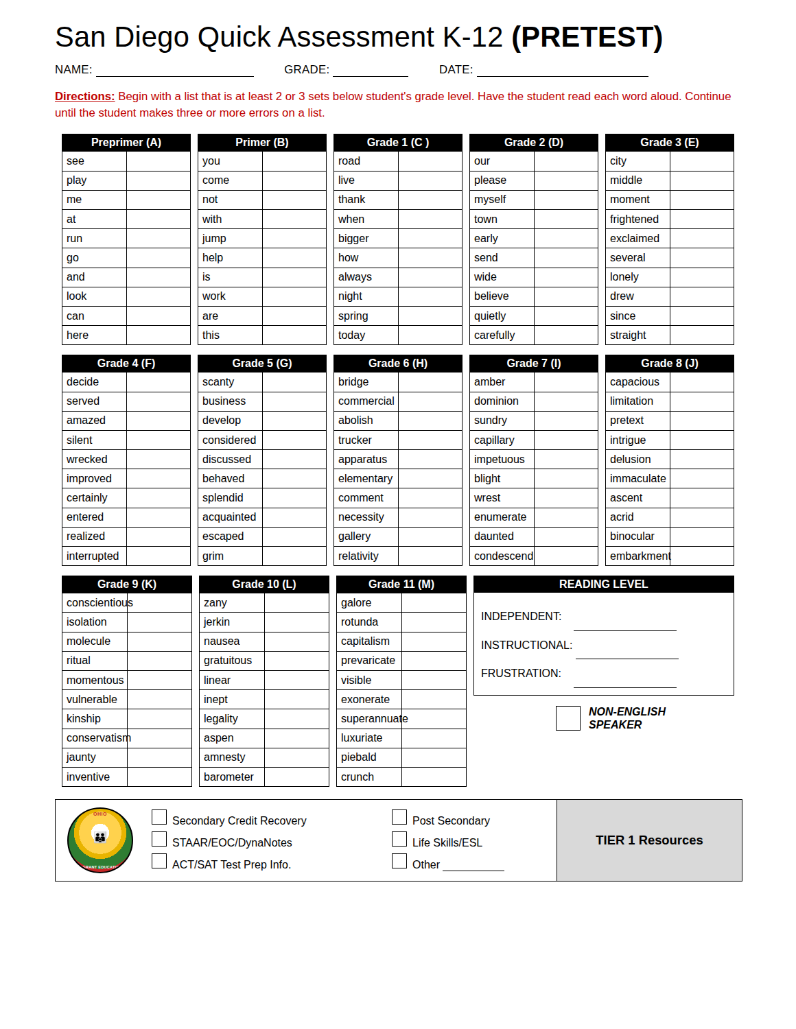San Diego Quick Assessment K-12 (PRETEST)
NAME: GRADE: DATE:
Directions: Begin with a list that is at least 2 or 3 sets below student's grade level. Have the student read each word aloud. Continue until the student makes three or more errors on a list.
| Preprimer (A) |
| --- |
| see | |
| play | |
| me | |
| at | |
| run | |
| go | |
| and | |
| look | |
| can | |
| here | |
| Primer (B) |
| --- |
| you | |
| come | |
| not | |
| with | |
| jump | |
| help | |
| is | |
| work | |
| are | |
| this | |
| Grade 1 (C ) |
| --- |
| road | |
| live | |
| thank | |
| when | |
| bigger | |
| how | |
| always | |
| night | |
| spring | |
| today | |
| Grade 2 (D) |
| --- |
| our | |
| please | |
| myself | |
| town | |
| early | |
| send | |
| wide | |
| believe | |
| quietly | |
| carefully | |
| Grade 3 (E) |
| --- |
| city | |
| middle | |
| moment | |
| frightened | |
| exclaimed | |
| several | |
| lonely | |
| drew | |
| since | |
| straight | |
| Grade 4 (F) |
| --- |
| decide | |
| served | |
| amazed | |
| silent | |
| wrecked | |
| improved | |
| certainly | |
| entered | |
| realized | |
| interrupted | |
| Grade 5 (G) |
| --- |
| scanty | |
| business | |
| develop | |
| considered | |
| discussed | |
| behaved | |
| splendid | |
| acquainted | |
| escaped | |
| grim | |
| Grade 6 (H) |
| --- |
| bridge | |
| commercial | |
| abolish | |
| trucker | |
| apparatus | |
| elementary | |
| comment | |
| necessity | |
| gallery | |
| relativity | |
| Grade 7 (I) |
| --- |
| amber | |
| dominion | |
| sundry | |
| capillary | |
| impetuous | |
| blight | |
| wrest | |
| enumerate | |
| daunted | |
| condescend | |
| Grade 8 (J) |
| --- |
| capacious | |
| limitation | |
| pretext | |
| intrigue | |
| delusion | |
| immaculate | |
| ascent | |
| acrid | |
| binocular | |
| embarkment | |
| Grade 9 (K) |
| --- |
| conscientious | |
| isolation | |
| molecule | |
| ritual | |
| momentous | |
| vulnerable | |
| kinship | |
| conservatism | |
| jaunty | |
| inventive | |
| Grade 10 (L) |
| --- |
| zany | |
| jerkin | |
| nausea | |
| gratuitous | |
| linear | |
| inept | |
| legality | |
| aspen | |
| amnesty | |
| barometer | |
| Grade 11 (M) |
| --- |
| galore | |
| rotunda | |
| capitalism | |
| prevaricate | |
| visible | |
| exonerate | |
| superannuate | |
| luxuriate | |
| piebald | |
| crunch | |
READING LEVEL
INDEPENDENT:
INSTRUCTIONAL:
FRUSTRATION:
NON-ENGLISH
SPEAKER
OHIO
👪
MIGRANT EDUCATION
Secondary Credit Recovery
STAAR/EOC/DynaNotes
ACT/SAT Test Prep Info.
Post Secondary
Life Skills/ESL
Other
TIER 1 Resources